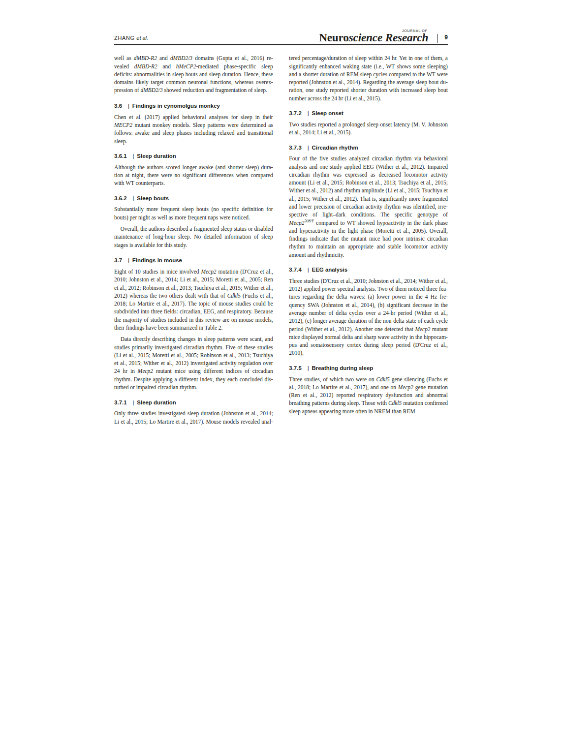Zhang et al.
JOURNAL OF Neuro science Research
9
well as dMBD-R2 and dMBD2/3 domains (Gupta et al., 2016) revealed dMBD-R2 and hMeCP2-mediated phase-specific sleep deficits: abnormalities in sleep bouts and sleep duration. Hence, these domains likely target common neuronal functions, whereas overexpression of dMBD2/3 showed reduction and fragmentation of sleep.
3.6|Findings in cynomolgus monkey
Chen et al. (2017) applied behavioral analyses for sleep in their MECP2 mutant monkey models. Sleep patterns were determined as follows: awake and sleep phases including relaxed and transitional sleep.
3.6.1|Sleep duration
Although the authors scored longer awake (and shorter sleep) duration at night, there were no significant differences when compared with WT counterparts.
3.6.2|Sleep bouts
Substantially more frequent sleep bouts (no specific definition for bouts) per night as well as more frequent naps were noticed.
Overall, the authors described a fragmented sleep status or disabled maintenance of long-hour sleep. No detailed information of sleep stages is available for this study.
3.7|Findings in mouse
Eight of 10 studies in mice involved Mecp2 mutation (D'Cruz et al., 2010; Johnston et al., 2014; Li et al., 2015; Moretti et al., 2005; Ren et al., 2012; Robinson et al., 2013; Tsuchiya et al., 2015; Wither et al., 2012) whereas the two others dealt with that of Cdkl5 (Fuchs et al., 2018; Lo Martire et al., 2017). The topic of mouse studies could be subdivided into three fields: circadian, EEG, and respiratory. Because the majority of studies included in this review are on mouse models, their findings have been summarized in Table 2.
Data directly describing changes in sleep patterns were scant, and studies primarily investigated circadian rhythm. Five of these studies (Li et al., 2015; Moretti et al., 2005; Robinson et al., 2013; Tsuchiya et al., 2015; Wither et al., 2012) investigated activity regulation over 24 hr in Mecp2 mutant mice using different indices of circadian rhythm. Despite applying a different index, they each concluded disturbed or impaired circadian rhythm.
3.7.1|Sleep duration
Only three studies investigated sleep duration (Johnston et al., 2014; Li et al., 2015; Lo Martire et al., 2017). Mouse models revealed unaltered percentage/duration of sleep within 24 hr. Yet in one of them, a significantly enhanced waking state (i.e., WT shows some sleeping) and a shorter duration of REM sleep cycles compared to the WT were reported (Johnston et al., 2014). Regarding the average sleep bout duration, one study reported shorter duration with increased sleep bout number across the 24 hr (Li et al., 2015).
3.7.2|Sleep onset
Two studies reported a prolonged sleep onset latency (M. V. Johnston et al., 2014; Li et al., 2015).
3.7.3|Circadian rhythm
Four of the five studies analyzed circadian rhythm via behavioral analysis and one study applied EEG (Wither et al., 2012). Impaired circadian rhythm was expressed as decreased locomotor activity amount (Li et al., 2015; Robinson et al., 2013; Tsuchiya et al., 2015; Wither et al., 2012) and rhythm amplitude (Li et al., 2015; Tsuchiya et al., 2015; Wither et al., 2012). That is, significantly more fragmented and lower precision of circadian activity rhythm was identified, irrespective of light–dark conditions. The specific genotype of Mecp2308/Y compared to WT showed hypoactivity in the dark phase and hyperactivity in the light phase (Moretti et al., 2005). Overall, findings indicate that the mutant mice had poor intrinsic circadian rhythm to maintain an appropriate and stable locomotor activity amount and rhythmicity.
3.7.4|EEG analysis
Three studies (D'Cruz et al., 2010; Johnston et al., 2014; Wither et al., 2012) applied power spectral analysis. Two of them noticed three features regarding the delta waves: (a) lower power in the 4 Hz frequency SWA (Johnston et al., 2014), (b) significant decrease in the average number of delta cycles over a 24-hr period (Wither et al., 2012), (c) longer average duration of the non-delta state of each cycle period (Wither et al., 2012). Another one detected that Mecp2 mutant mice displayed normal delta and sharp wave activity in the hippocampus and somatosensory cortex during sleep period (D'Cruz et al., 2010).
3.7.5|Breathing during sleep
Three studies, of which two were on Cdkl5 gene silencing (Fuchs et al., 2018; Lo Martire et al., 2017), and one on Mecp2 gene mutation (Ren et al., 2012) reported respiratory dysfunction and abnormal breathing patterns during sleep. Those with Cdkl5 mutation confirmed sleep apneas appearing more often in NREM than REM